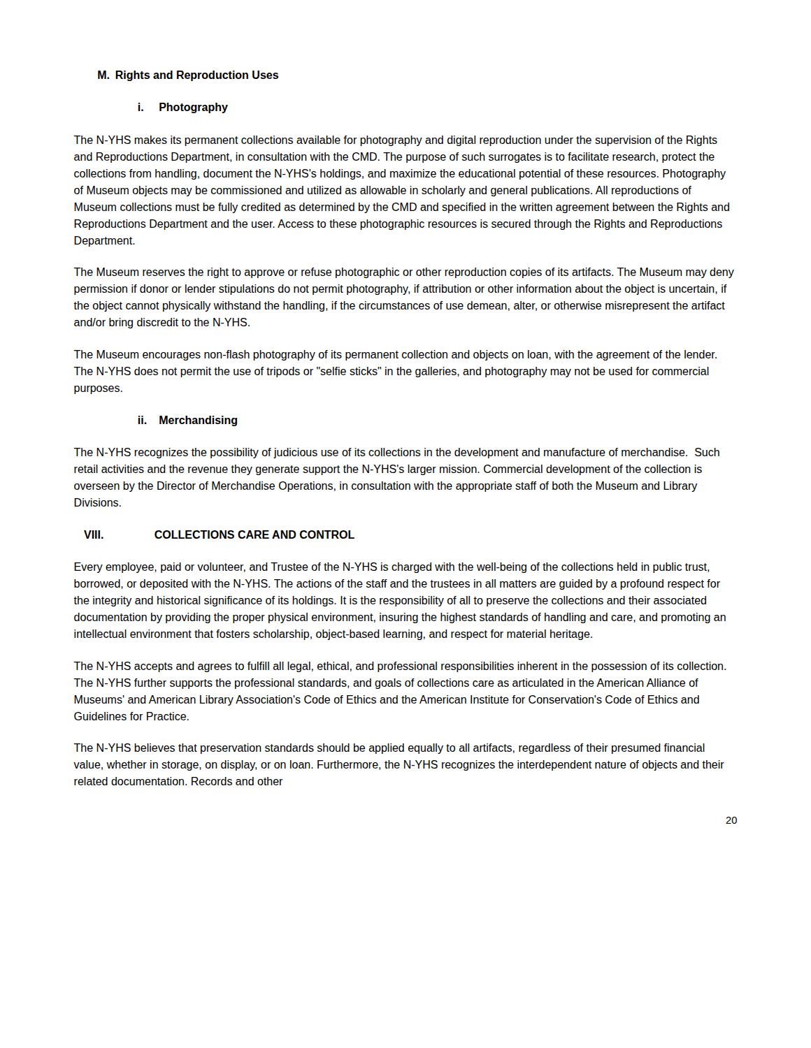M. Rights and Reproduction Uses
i. Photography
The N-YHS makes its permanent collections available for photography and digital reproduction under the supervision of the Rights and Reproductions Department, in consultation with the CMD. The purpose of such surrogates is to facilitate research, protect the collections from handling, document the N-YHS's holdings, and maximize the educational potential of these resources. Photography of Museum objects may be commissioned and utilized as allowable in scholarly and general publications. All reproductions of Museum collections must be fully credited as determined by the CMD and specified in the written agreement between the Rights and Reproductions Department and the user. Access to these photographic resources is secured through the Rights and Reproductions Department.
The Museum reserves the right to approve or refuse photographic or other reproduction copies of its artifacts. The Museum may deny permission if donor or lender stipulations do not permit photography, if attribution or other information about the object is uncertain, if the object cannot physically withstand the handling, if the circumstances of use demean, alter, or otherwise misrepresent the artifact and/or bring discredit to the N-YHS.
The Museum encourages non-flash photography of its permanent collection and objects on loan, with the agreement of the lender. The N-YHS does not permit the use of tripods or "selfie sticks" in the galleries, and photography may not be used for commercial purposes.
ii. Merchandising
The N-YHS recognizes the possibility of judicious use of its collections in the development and manufacture of merchandise. Such retail activities and the revenue they generate support the N-YHS's larger mission. Commercial development of the collection is overseen by the Director of Merchandise Operations, in consultation with the appropriate staff of both the Museum and Library Divisions.
VIII. COLLECTIONS CARE AND CONTROL
Every employee, paid or volunteer, and Trustee of the N-YHS is charged with the well-being of the collections held in public trust, borrowed, or deposited with the N-YHS. The actions of the staff and the trustees in all matters are guided by a profound respect for the integrity and historical significance of its holdings. It is the responsibility of all to preserve the collections and their associated documentation by providing the proper physical environment, insuring the highest standards of handling and care, and promoting an intellectual environment that fosters scholarship, object-based learning, and respect for material heritage.
The N-YHS accepts and agrees to fulfill all legal, ethical, and professional responsibilities inherent in the possession of its collection. The N-YHS further supports the professional standards, and goals of collections care as articulated in the American Alliance of Museums' and American Library Association's Code of Ethics and the American Institute for Conservation's Code of Ethics and Guidelines for Practice.
The N-YHS believes that preservation standards should be applied equally to all artifacts, regardless of their presumed financial value, whether in storage, on display, or on loan. Furthermore, the N-YHS recognizes the interdependent nature of objects and their related documentation. Records and other
20